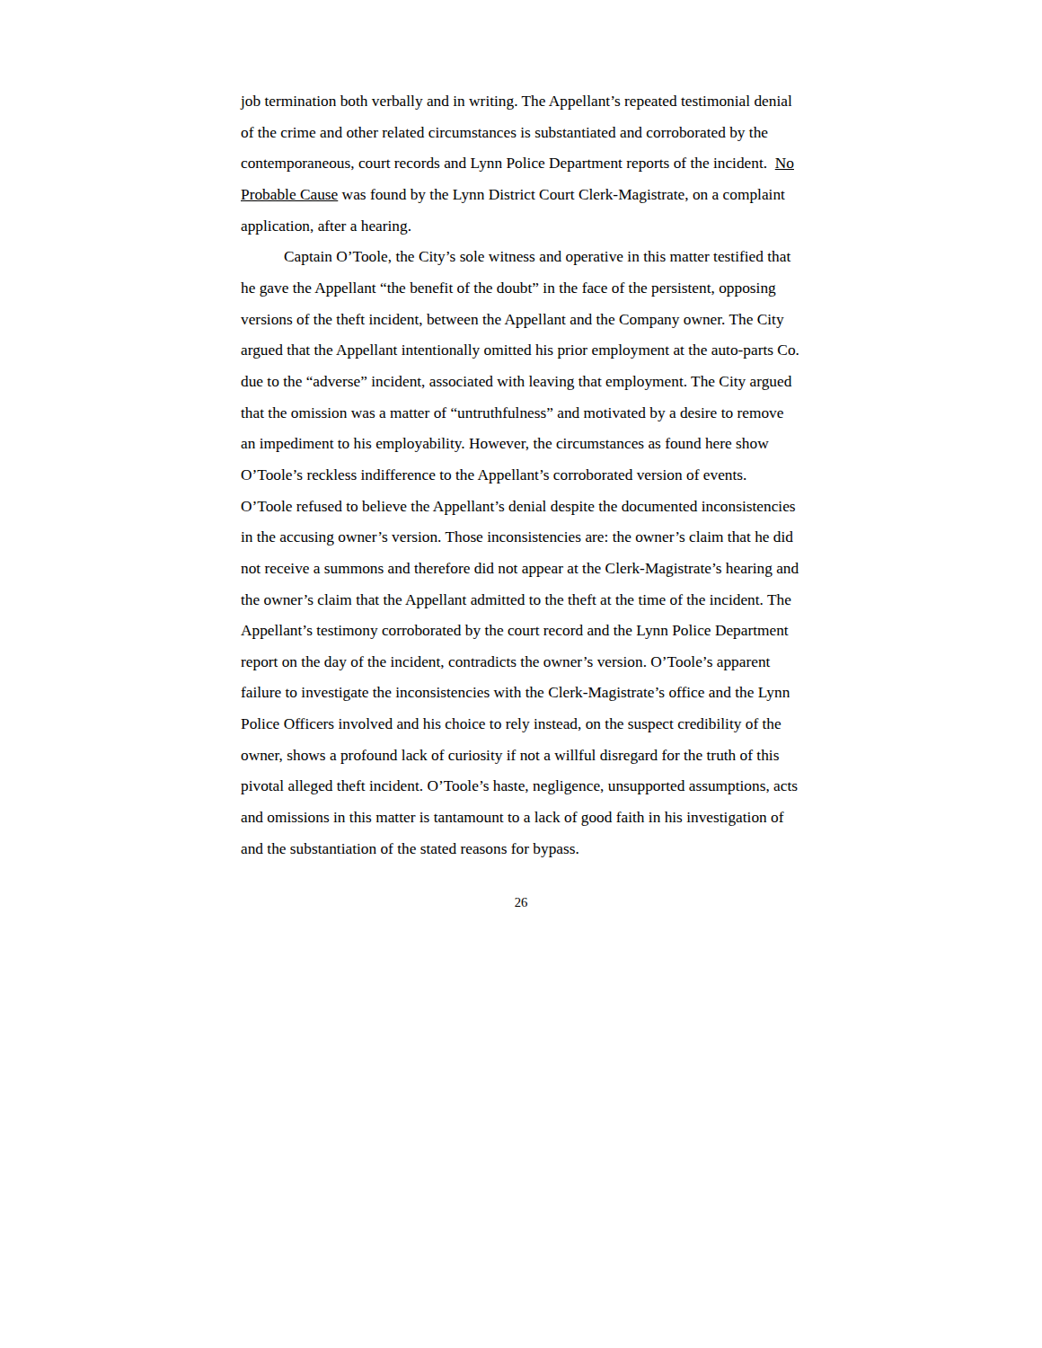job termination both verbally and in writing. The Appellant’s repeated testimonial denial of the crime and other related circumstances is substantiated and corroborated by the contemporaneous, court records and Lynn Police Department reports of the incident. No Probable Cause was found by the Lynn District Court Clerk-Magistrate, on a complaint application, after a hearing.
Captain O’Toole, the City’s sole witness and operative in this matter testified that he gave the Appellant “the benefit of the doubt” in the face of the persistent, opposing versions of the theft incident, between the Appellant and the Company owner. The City argued that the Appellant intentionally omitted his prior employment at the auto-parts Co. due to the “adverse” incident, associated with leaving that employment. The City argued that the omission was a matter of “untruthfulness” and motivated by a desire to remove an impediment to his employability. However, the circumstances as found here show O’Toole’s reckless indifference to the Appellant’s corroborated version of events. O’Toole refused to believe the Appellant’s denial despite the documented inconsistencies in the accusing owner’s version. Those inconsistencies are: the owner’s claim that he did not receive a summons and therefore did not appear at the Clerk-Magistrate’s hearing and the owner’s claim that the Appellant admitted to the theft at the time of the incident. The Appellant’s testimony corroborated by the court record and the Lynn Police Department report on the day of the incident, contradicts the owner’s version. O’Toole’s apparent failure to investigate the inconsistencies with the Clerk-Magistrate’s office and the Lynn Police Officers involved and his choice to rely instead, on the suspect credibility of the owner, shows a profound lack of curiosity if not a willful disregard for the truth of this pivotal alleged theft incident. O’Toole’s haste, negligence, unsupported assumptions, acts and omissions in this matter is tantamount to a lack of good faith in his investigation of and the substantiation of the stated reasons for bypass.
26